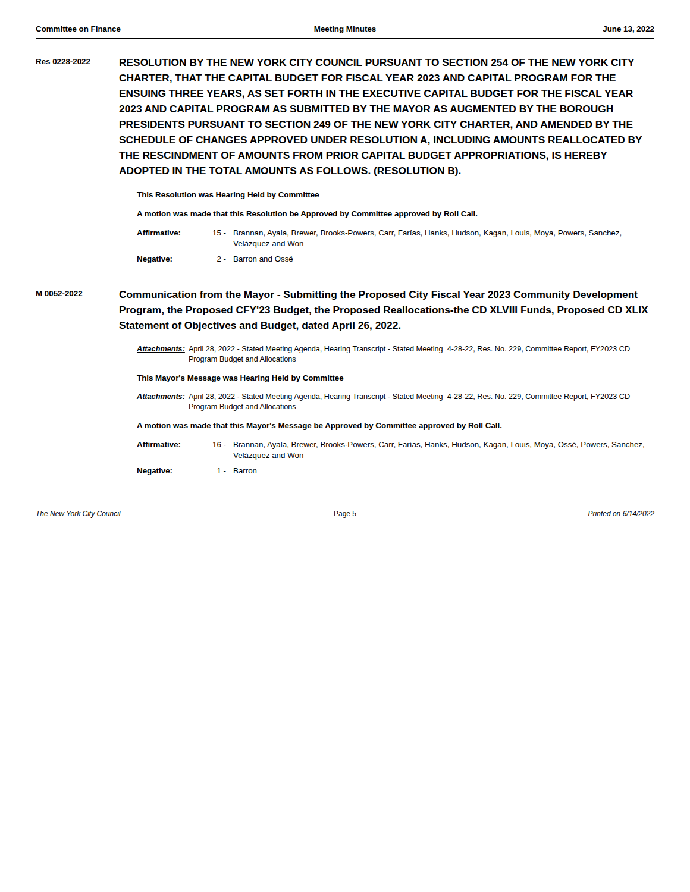Committee on Finance
Meeting Minutes
June 13, 2022
Res 0228-2022
RESOLUTION BY THE NEW YORK CITY COUNCIL PURSUANT TO SECTION 254 OF THE NEW YORK CITY CHARTER, THAT THE CAPITAL BUDGET FOR FISCAL YEAR 2023 AND CAPITAL PROGRAM FOR THE ENSUING THREE YEARS, AS SET FORTH IN THE EXECUTIVE CAPITAL BUDGET FOR THE FISCAL YEAR 2023 AND CAPITAL PROGRAM AS SUBMITTED BY THE MAYOR AS AUGMENTED BY THE BOROUGH PRESIDENTS PURSUANT TO SECTION 249 OF THE NEW YORK CITY CHARTER, AND AMENDED BY THE SCHEDULE OF CHANGES APPROVED UNDER RESOLUTION A, INCLUDING AMOUNTS REALLOCATED BY THE RESCINDMENT OF AMOUNTS FROM PRIOR CAPITAL BUDGET APPROPRIATIONS, IS HEREBY ADOPTED IN THE TOTAL AMOUNTS AS FOLLOWS. (RESOLUTION B).
This Resolution was Hearing Held by Committee
A motion was made that this Resolution be Approved by Committee approved by Roll Call.
Affirmative:
15 -
Brannan, Ayala, Brewer, Brooks-Powers, Carr, Farías, Hanks, Hudson, Kagan, Louis, Moya, Powers, Sanchez, Velázquez and Won
Negative:
2 -
Barron and Ossé
M 0052-2022
Communication from the Mayor - Submitting the Proposed City Fiscal Year 2023 Community Development Program, the Proposed CFY'23 Budget, the Proposed Reallocations-the CD XLVIII Funds, Proposed CD XLIX Statement of Objectives and Budget, dated April 26, 2022.
Attachments:
April 28, 2022 - Stated Meeting Agenda, Hearing Transcript - Stated Meeting 4-28-22, Res. No. 229, Committee Report, FY2023 CD Program Budget and Allocations
This Mayor's Message was Hearing Held by Committee
Attachments:
April 28, 2022 - Stated Meeting Agenda, Hearing Transcript - Stated Meeting 4-28-22, Res. No. 229, Committee Report, FY2023 CD Program Budget and Allocations
A motion was made that this Mayor's Message be Approved by Committee approved by Roll Call.
Affirmative:
16 -
Brannan, Ayala, Brewer, Brooks-Powers, Carr, Farías, Hanks, Hudson, Kagan, Louis, Moya, Ossé, Powers, Sanchez, Velázquez and Won
Negative:
1 -
Barron
The New York City Council
Page 5
Printed on 6/14/2022